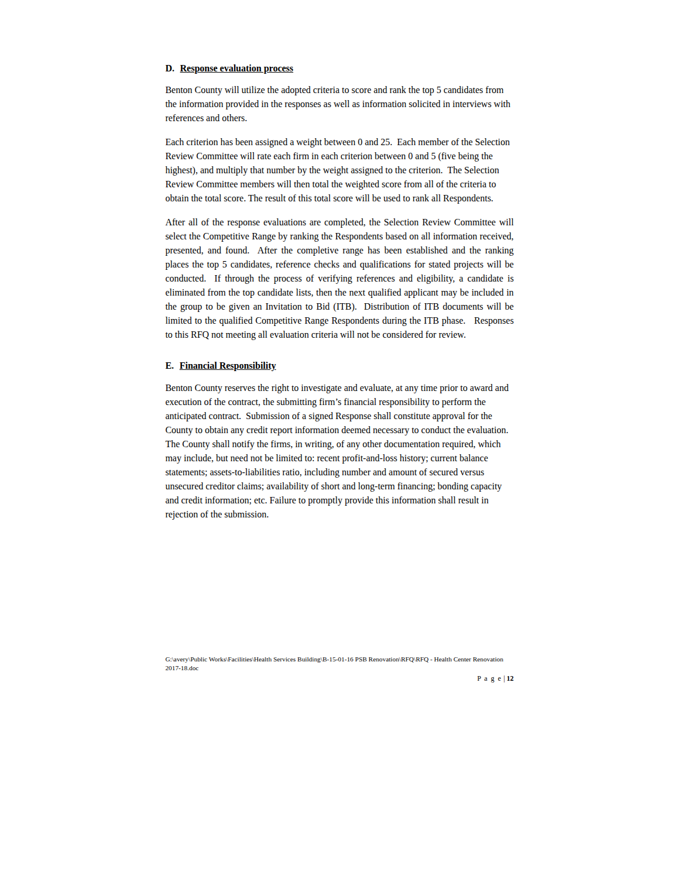D. Response evaluation process
Benton County will utilize the adopted criteria to score and rank the top 5 candidates from the information provided in the responses as well as information solicited in interviews with references and others.
Each criterion has been assigned a weight between 0 and 25. Each member of the Selection Review Committee will rate each firm in each criterion between 0 and 5 (five being the highest), and multiply that number by the weight assigned to the criterion. The Selection Review Committee members will then total the weighted score from all of the criteria to obtain the total score. The result of this total score will be used to rank all Respondents.
After all of the response evaluations are completed, the Selection Review Committee will select the Competitive Range by ranking the Respondents based on all information received, presented, and found. After the completive range has been established and the ranking places the top 5 candidates, reference checks and qualifications for stated projects will be conducted. If through the process of verifying references and eligibility, a candidate is eliminated from the top candidate lists, then the next qualified applicant may be included in the group to be given an Invitation to Bid (ITB). Distribution of ITB documents will be limited to the qualified Competitive Range Respondents during the ITB phase. Responses to this RFQ not meeting all evaluation criteria will not be considered for review.
E. Financial Responsibility
Benton County reserves the right to investigate and evaluate, at any time prior to award and execution of the contract, the submitting firm’s financial responsibility to perform the anticipated contract. Submission of a signed Response shall constitute approval for the County to obtain any credit report information deemed necessary to conduct the evaluation. The County shall notify the firms, in writing, of any other documentation required, which may include, but need not be limited to: recent profit-and-loss history; current balance statements; assets-to-liabilities ratio, including number and amount of secured versus unsecured creditor claims; availability of short and long-term financing; bonding capacity and credit information; etc. Failure to promptly provide this information shall result in rejection of the submission.
G:\avery\Public Works\Facilities\Health Services Building\B-15-01-16 PSB Renovation\RFQ\RFQ - Health Center Renovation 2017-18.doc P a g e | 12